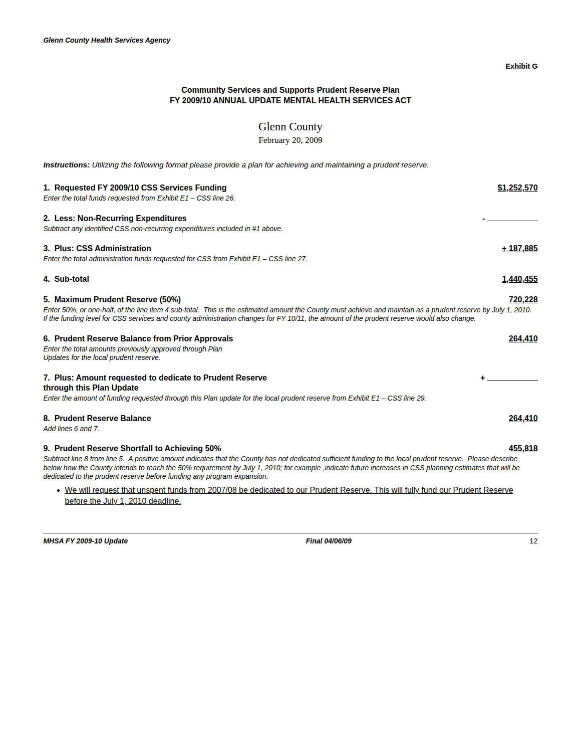Glenn County Health Services Agency
Exhibit G
Community Services and Supports Prudent Reserve Plan
FY 2009/10 ANNUAL UPDATE MENTAL HEALTH SERVICES ACT
Glenn County
February 20, 2009
Instructions: Utilizing the following format please provide a plan for achieving and maintaining a prudent reserve.
1. Requested FY 2009/10 CSS Services Funding $1,252,570
Enter the total funds requested from Exhibit E1 – CSS line 26.
2. Less: Non-Recurring Expenditures -
Subtract any identified CSS non-recurring expenditures included in #1 above.
3. Plus: CSS Administration + 187,885
Enter the total administration funds requested for CSS from Exhibit E1 – CSS line 27.
4. Sub-total 1,440,455
5. Maximum Prudent Reserve (50%) 720,228
Enter 50%, or one-half, of the line item 4 sub-total. This is the estimated amount the County must achieve and maintain as a prudent reserve by July 1, 2010. If the funding level for CSS services and county administration changes for FY 10/11, the amount of the prudent reserve would also change.
6. Prudent Reserve Balance from Prior Approvals 264,410
Enter the total amounts previously approved through Plan
Updates for the local prudent reserve.
7. Plus: Amount requested to dedicate to Prudent Reserve
through this Plan Update +
Enter the amount of funding requested through this Plan update for the local prudent reserve from Exhibit E1 – CSS line 29.
8. Prudent Reserve Balance 264,410
Add lines 6 and 7.
9. Prudent Reserve Shortfall to Achieving 50% 455,818
Subtract line 8 from line 5. A positive amount indicates that the County has not dedicated sufficient funding to the local prudent reserve. Please describe below how the County intends to reach the 50% requirement by July 1, 2010; for example ,indicate future increases in CSS planning estimates that will be dedicated to the prudent reserve before funding any program expansion.
We will request that unspent funds from 2007/08 be dedicated to our Prudent Reserve. This will fully fund our Prudent Reserve before the July 1, 2010 deadline.
MHSA FY 2009-10 Update Final 04/06/09 12